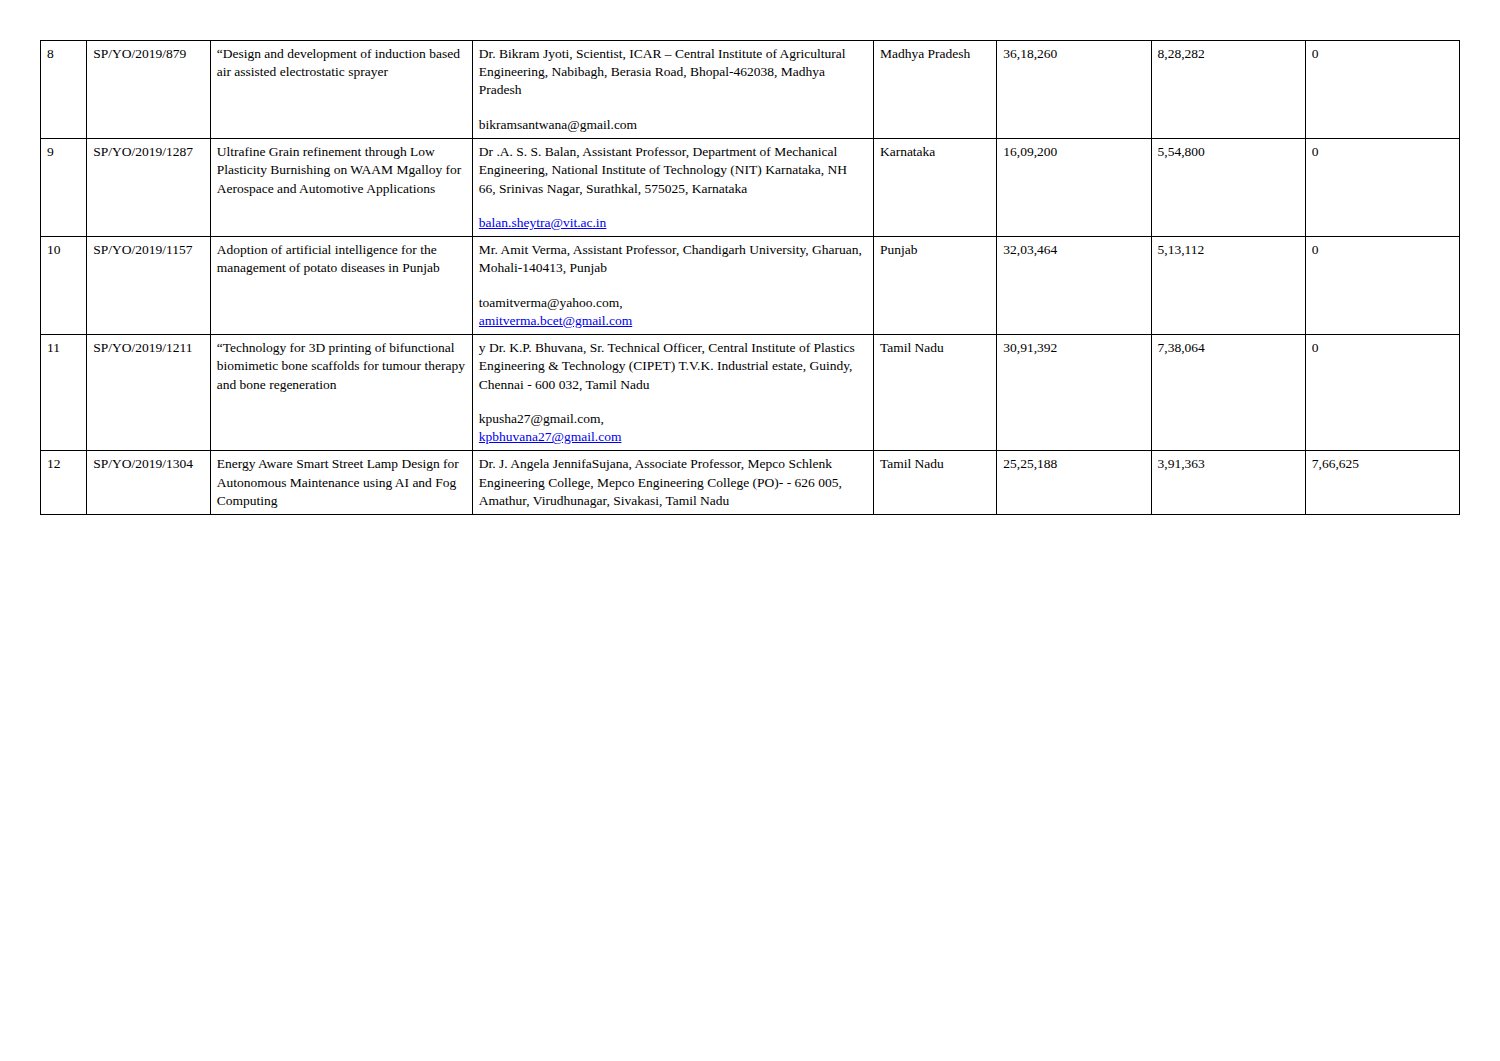| 8 | SP/YO/2019/879 | “Design and development of induction based air assisted electrostatic sprayer | Dr. Bikram Jyoti, Scientist, ICAR – Central Institute of Agricultural Engineering, Nabibagh, Berasia Road, Bhopal-462038, Madhya Pradesh bikramsantwana@gmail.com | Madhya Pradesh | 36,18,260 | 8,28,282 | 0 |
| 9 | SP/YO/2019/1287 | Ultrafine Grain refinement through Low Plasticity Burnishing on WAAM Mgalloy for Aerospace and Automotive Applications | Dr .A. S. S. Balan, Assistant Professor, Department of Mechanical Engineering, National Institute of Technology (NIT) Karnataka, NH 66, Srinivas Nagar, Surathkal, 575025, Karnataka balan.sheytra@vit.ac.in | Karnataka | 16,09,200 | 5,54,800 | 0 |
| 10 | SP/YO/2019/1157 | Adoption of artificial intelligence for the management of potato diseases in Punjab | Mr. Amit Verma, Assistant Professor, Chandigarh University, Gharuan, Mohali-140413, Punjab toamitverma@yahoo.com, amitverma.bcet@gmail.com | Punjab | 32,03,464 | 5,13,112 | 0 |
| 11 | SP/YO/2019/1211 | “Technology for 3D printing of bifunctional biomimetic bone scaffolds for tumour therapy and bone regeneration | y Dr. K.P. Bhuvana, Sr. Technical Officer, Central Institute of Plastics Engineering & Technology (CIPET) T.V.K. Industrial estate, Guindy, Chennai - 600 032, Tamil Nadu kpusha27@gmail.com, kpbhuvana27@gmail.com | Tamil Nadu | 30,91,392 | 7,38,064 | 0 |
| 12 | SP/YO/2019/1304 | Energy Aware Smart Street Lamp Design for Autonomous Maintenance using AI and Fog Computing | Dr. J. Angela JennifaSujana, Associate Professor, Mepco Schlenk Engineering College, Mepco Engineering College (PO)- - 626 005, Amathur, Virudhunagar, Sivakasi, Tamil Nadu | Tamil Nadu | 25,25,188 | 3,91,363 | 7,66,625 |